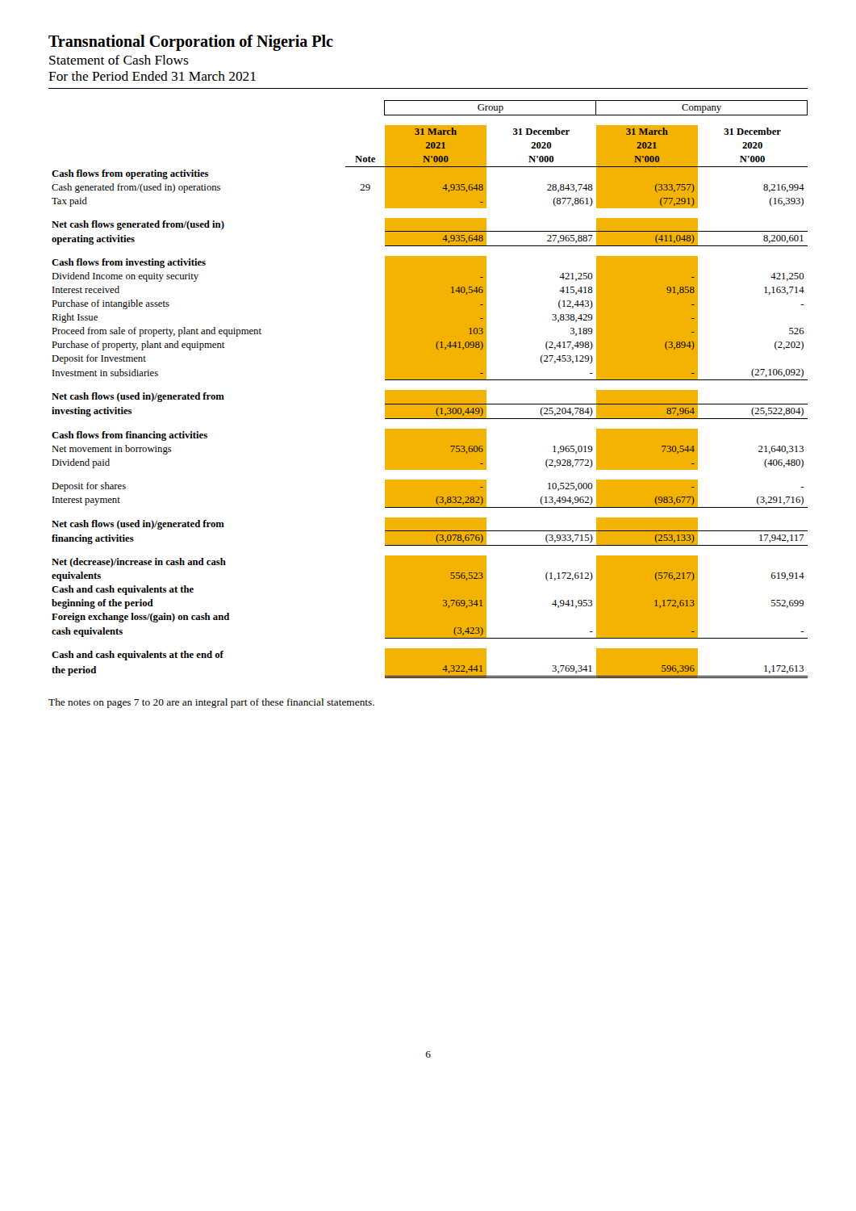Transnational Corporation of Nigeria Plc
Statement of Cash Flows
For the Period Ended 31 March 2021
| | | Group | Company |
| | | 31 March | 31 December | 31 March | 31 December |
| | | 2021 | 2020 | 2021 | 2020 |
| | Note | N'000 | N'000 | N'000 | N'000 |
| Cash flows from operating activities | | | | | |
| Cash generated from/(used in) operations | 29 | 4,935,648 | 28,843,748 | (333,757) | 8,216,994 |
| Tax paid | | - | (877,861) | (77,291) | (16,393) |
| Net cash flows generated from/(used in) | | | | | |
| operating activities | | 4,935,648 | 27,965,887 | (411,048) | 8,200,601 |
| Cash flows from investing activities | | | | | |
| Dividend Income on equity security | | - | 421,250 | - | 421,250 |
| Interest received | | 140,546 | 415,418 | 91,858 | 1,163,714 |
| Purchase of intangible assets | | - | (12,443) | - | - |
| Right Issue | | - | 3,838,429 | - | |
| Proceed from sale of property, plant and equipment | | 103 | 3,189 | - | 526 |
| Purchase of property, plant and equipment | | (1,441,098) | (2,417,498) | (3,894) | (2,202) |
| Deposit for Investment | | | (27,453,129) | | |
| Investment in subsidiaries | | - | - | - | (27,106,092) |
| Net cash flows (used in)/generated from | | | | | |
| investing activities | | (1,300,449) | (25,204,784) | 87,964 | (25,522,804) |
| Cash flows from financing activities | | | | | |
| Net movement in borrowings | | 753,606 | 1,965,019 | 730,544 | 21,640,313 |
| Dividend paid | | - | (2,928,772) | - | (406,480) |
| Deposit for shares | | - | 10,525,000 | - | - |
| Interest payment | | (3,832,282) | (13,494,962) | (983,677) | (3,291,716) |
| Net cash flows (used in)/generated from | | | | | |
| financing activities | | (3,078,676) | (3,933,715) | (253,133) | 17,942,117 |
| Net (decrease)/increase in cash and cash | | | | | |
| equivalents | | 556,523 | (1,172,612) | (576,217) | 619,914 |
| Cash and cash equivalents at the | | | | | |
| beginning of the period | | 3,769,341 | 4,941,953 | 1,172,613 | 552,699 |
| Foreign exchange loss/(gain) on cash and | | | | | |
| cash equivalents | | (3,423) | - | - | - |
| Cash and cash equivalents at the end of | | | | | |
| the period | | 4,322,441 | 3,769,341 | 596,396 | 1,172,613 |
The notes on pages 7 to 20 are an integral part of these financial statements.
6